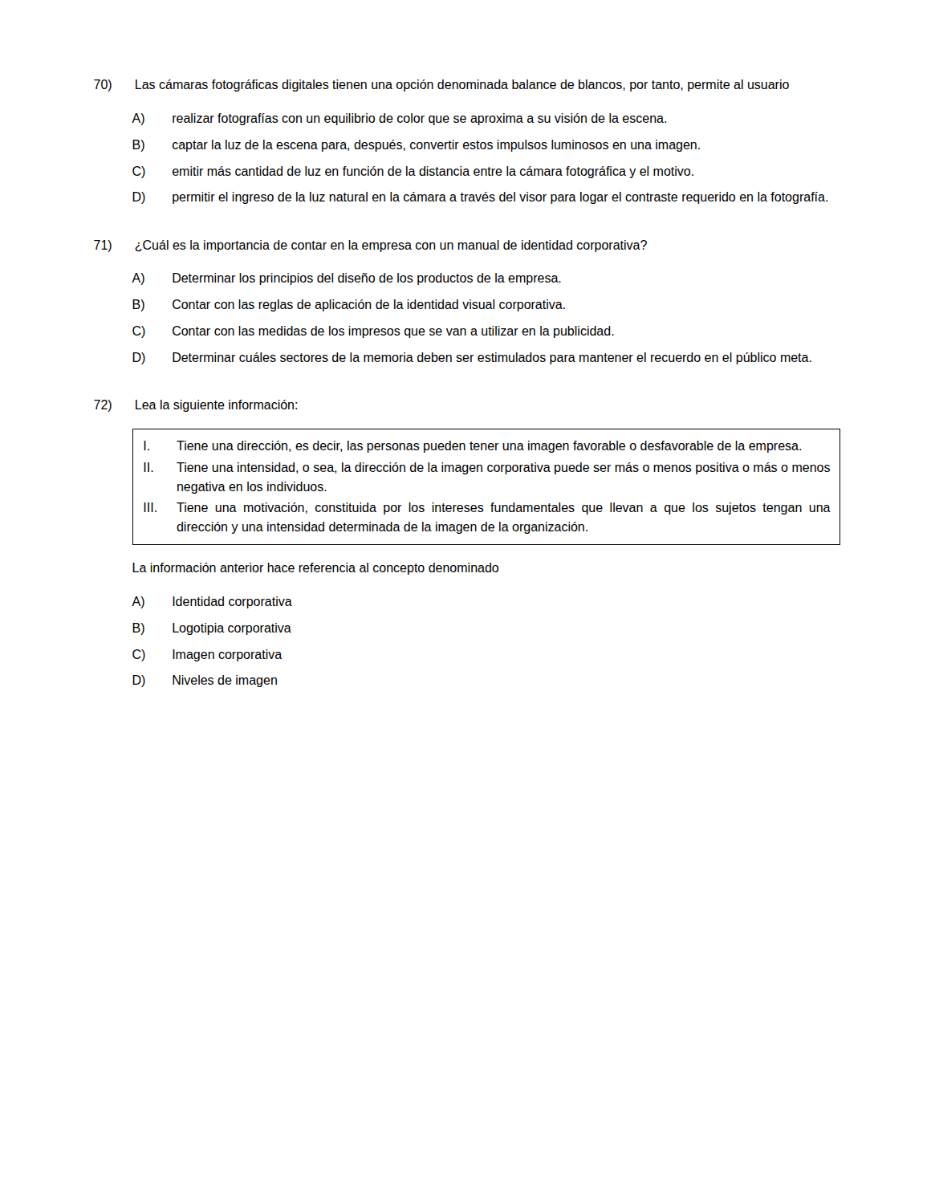70)
Las cámaras fotográficas digitales tienen una opción denominada balance de blancos, por tanto, permite al usuario
A) realizar fotografías con un equilibrio de color que se aproxima a su visión de la escena.
B) captar la luz de la escena para, después, convertir estos impulsos luminosos en una imagen.
C) emitir más cantidad de luz en función de la distancia entre la cámara fotográfica y el motivo.
D) permitir el ingreso de la luz natural en la cámara a través del visor para logar el contraste requerido en la fotografía.
71)
¿Cuál es la importancia de contar en la empresa con un manual de identidad corporativa?
A) Determinar los principios del diseño de los productos de la empresa.
B) Contar con las reglas de aplicación de la identidad visual corporativa.
C) Contar con las medidas de los impresos que se van a utilizar en la publicidad.
D) Determinar cuáles sectores de la memoria deben ser estimulados para mantener el recuerdo en el público meta.
72)
Lea la siguiente información:
I. Tiene una dirección, es decir, las personas pueden tener una imagen favorable o desfavorable de la empresa.
II. Tiene una intensidad, o sea, la dirección de la imagen corporativa puede ser más o menos positiva o más o menos negativa en los individuos.
III. Tiene una motivación, constituida por los intereses fundamentales que llevan a que los sujetos tengan una dirección y una intensidad determinada de la imagen de la organización.
La información anterior hace referencia al concepto denominado
A) Identidad corporativa
B) Logotipia corporativa
C) Imagen corporativa
D) Niveles de imagen